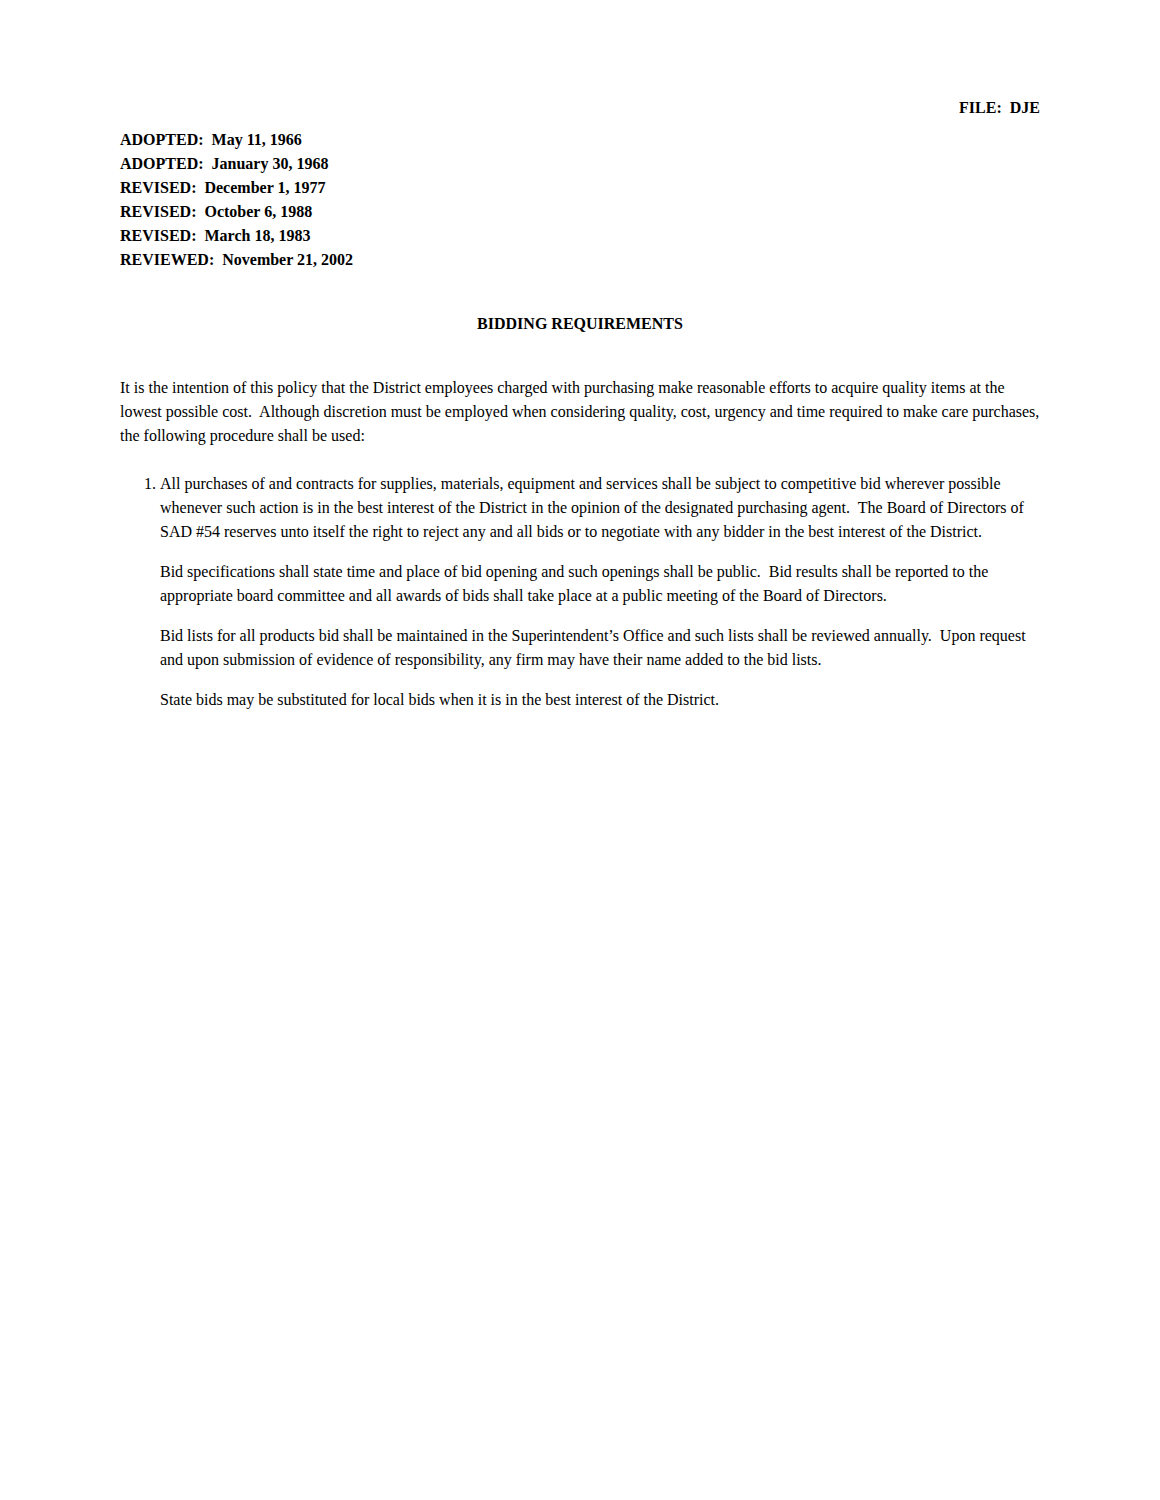FILE: DJE
ADOPTED: May 11, 1966
ADOPTED: January 30, 1968
REVISED: December 1, 1977
REVISED: October 6, 1988
REVISED: March 18, 1983
REVIEWED: November 21, 2002
BIDDING REQUIREMENTS
It is the intention of this policy that the District employees charged with purchasing make reasonable efforts to acquire quality items at the lowest possible cost. Although discretion must be employed when considering quality, cost, urgency and time required to make care purchases, the following procedure shall be used:
All purchases of and contracts for supplies, materials, equipment and services shall be subject to competitive bid wherever possible whenever such action is in the best interest of the District in the opinion of the designated purchasing agent. The Board of Directors of SAD #54 reserves unto itself the right to reject any and all bids or to negotiate with any bidder in the best interest of the District.
Bid specifications shall state time and place of bid opening and such openings shall be public. Bid results shall be reported to the appropriate board committee and all awards of bids shall take place at a public meeting of the Board of Directors.
Bid lists for all products bid shall be maintained in the Superintendent’s Office and such lists shall be reviewed annually. Upon request and upon submission of evidence of responsibility, any firm may have their name added to the bid lists.
State bids may be substituted for local bids when it is in the best interest of the District.